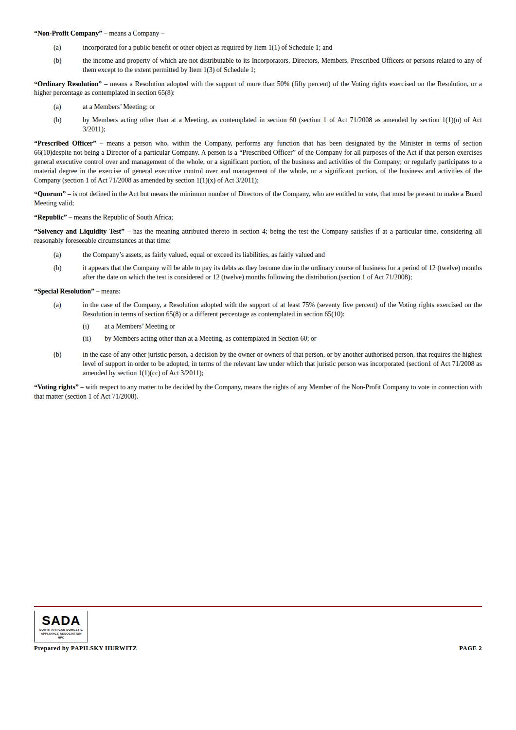“Non-Profit Company” – means a Company –
(a) incorporated for a public benefit or other object as required by Item 1(1) of Schedule 1; and
(b) the income and property of which are not distributable to its Incorporators, Directors, Members, Prescribed Officers or persons related to any of them except to the extent permitted by Item 1(3) of Schedule 1;
“Ordinary Resolution” – means a Resolution adopted with the support of more than 50% (fifty percent) of the Voting rights exercised on the Resolution, or a higher percentage as contemplated in section 65(8):
(a) at a Members’ Meeting; or
(b) by Members acting other than at a Meeting, as contemplated in section 60 (section 1 of Act 71/2008 as amended by section 1(1)(u) of Act 3/2011);
“Prescribed Officer” – means a person who, within the Company, performs any function that has been designated by the Minister in terms of section 66(10)despite not being a Director of a particular Company. A person is a “Prescribed Officer” of the Company for all purposes of the Act if that person exercises general executive control over and management of the whole, or a significant portion, of the business and activities of the Company; or regularly participates to a material degree in the exercise of general executive control over and management of the whole, or a significant portion, of the business and activities of the Company (section 1 of Act 71/2008 as amended by section 1(1)(x) of Act 3/2011);
“Quorum” – is not defined in the Act but means the minimum number of Directors of the Company, who are entitled to vote, that must be present to make a Board Meeting valid;
“Republic” – means the Republic of South Africa;
“Solvency and Liquidity Test” – has the meaning attributed thereto in section 4; being the test the Company satisfies if at a particular time, considering all reasonably foreseeable circumstances at that time:
(a) the Company’s assets, as fairly valued, equal or exceed its liabilities, as fairly valued and
(b) it appears that the Company will be able to pay its debts as they become due in the ordinary course of business for a period of 12 (twelve) months after the date on which the test is considered or 12 (twelve) months following the distribution.(section 1 of Act 71/2008);
“Special Resolution” – means:
(a) in the case of the Company, a Resolution adopted with the support of at least 75% (seventy five percent) of the Voting rights exercised on the Resolution in terms of section 65(8) or a different percentage as contemplated in section 65(10):
(i) at a Members’ Meeting or
(ii) by Members acting other than at a Meeting, as contemplated in Section 60; or
(b) in the case of any other juristic person, a decision by the owner or owners of that person, or by another authorised person, that requires the highest level of support in order to be adopted, in terms of the relevant law under which that juristic person was incorporated (section1 of Act 71/2008 as amended by section 1(1)(cc) of Act 3/2011);
“Voting rights” – with respect to any matter to be decided by the Company, means the rights of any Member of the Non-Profit Company to vote in connection with that matter (section 1 of Act 71/2008).
SADA
SOUTH AFRICAN DOMESTIC
APPLIANCE ASSOCIATION
NPC
Prepared by PAPILSKY HURWITZ PAGE 2